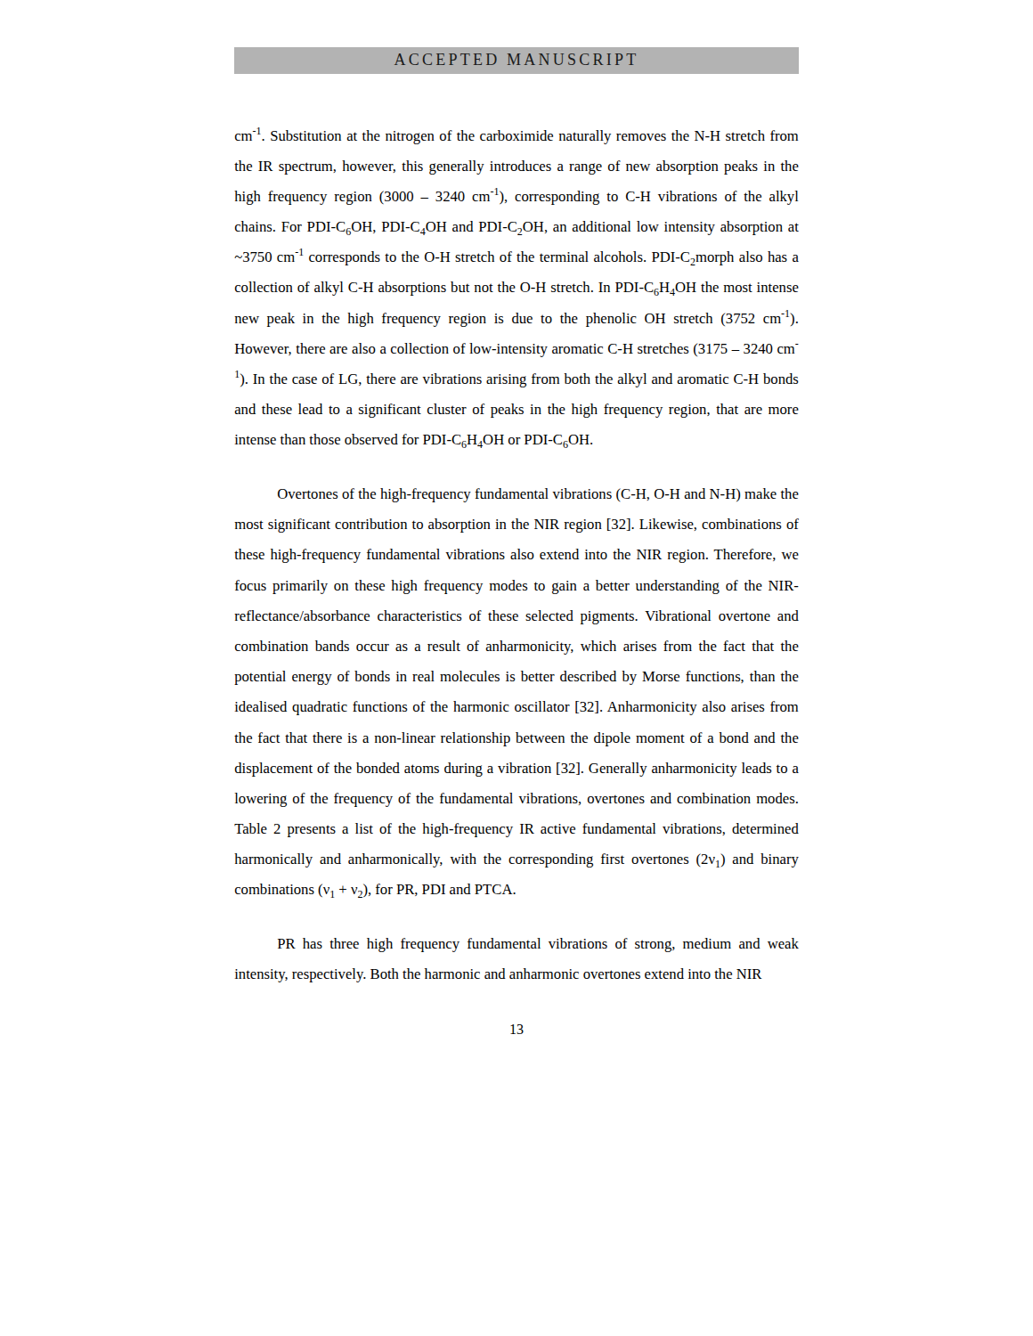ACCEPTED MANUSCRIPT
cm-1. Substitution at the nitrogen of the carboximide naturally removes the N-H stretch from the IR spectrum, however, this generally introduces a range of new absorption peaks in the high frequency region (3000 – 3240 cm-1), corresponding to C-H vibrations of the alkyl chains. For PDI-C6OH, PDI-C4OH and PDI-C2OH, an additional low intensity absorption at ~3750 cm-1 corresponds to the O-H stretch of the terminal alcohols. PDI-C2morph also has a collection of alkyl C-H absorptions but not the O-H stretch. In PDI-C6H4OH the most intense new peak in the high frequency region is due to the phenolic OH stretch (3752 cm-1). However, there are also a collection of low-intensity aromatic C-H stretches (3175 – 3240 cm-1). In the case of LG, there are vibrations arising from both the alkyl and aromatic C-H bonds and these lead to a significant cluster of peaks in the high frequency region, that are more intense than those observed for PDI-C6H4OH or PDI-C6OH.
Overtones of the high-frequency fundamental vibrations (C-H, O-H and N-H) make the most significant contribution to absorption in the NIR region [32]. Likewise, combinations of these high-frequency fundamental vibrations also extend into the NIR region. Therefore, we focus primarily on these high frequency modes to gain a better understanding of the NIR-reflectance/absorbance characteristics of these selected pigments. Vibrational overtone and combination bands occur as a result of anharmonicity, which arises from the fact that the potential energy of bonds in real molecules is better described by Morse functions, than the idealised quadratic functions of the harmonic oscillator [32]. Anharmonicity also arises from the fact that there is a non-linear relationship between the dipole moment of a bond and the displacement of the bonded atoms during a vibration [32]. Generally anharmonicity leads to a lowering of the frequency of the fundamental vibrations, overtones and combination modes. Table 2 presents a list of the high-frequency IR active fundamental vibrations, determined harmonically and anharmonically, with the corresponding first overtones (2ν1) and binary combinations (ν1 + ν2), for PR, PDI and PTCA.
PR has three high frequency fundamental vibrations of strong, medium and weak intensity, respectively. Both the harmonic and anharmonic overtones extend into the NIR
13